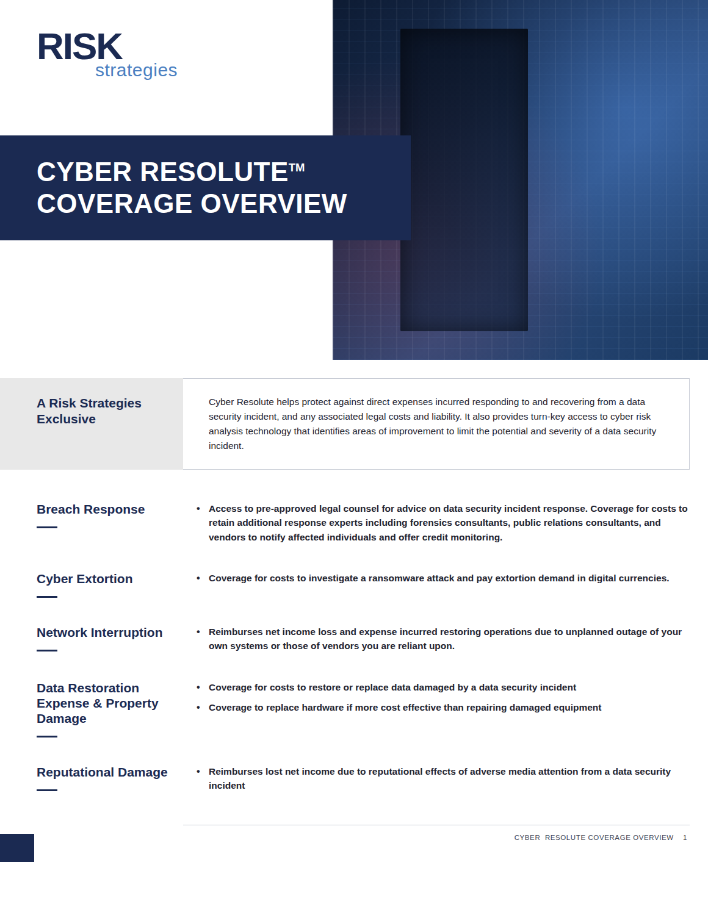RISK
strategies
Cyber ResoluteTM
Coverage Overview
A Risk Strategies Exclusive
Cyber Resolute helps protect against direct expenses incurred responding to and recovering from a data security incident, and any associated legal costs and liability. It also provides turn-key access to cyber risk analysis technology that identifies areas of improvement to limit the potential and severity of a data security incident.
Breach Response
Access to pre-approved legal counsel for advice on data security incident response. Coverage for costs to retain additional response experts including forensics consultants, public relations consultants, and vendors to notify affected individuals and offer credit monitoring.
Cyber Extortion
Coverage for costs to investigate a ransomware attack and pay extortion demand in digital currencies.
Network Interruption
Reimburses net income loss and expense incurred restoring operations due to unplanned outage of your own systems or those of vendors you are reliant upon.
Data Restoration Expense & Property Damage
Coverage for costs to restore or replace data damaged by a data security incident
Coverage to replace hardware if more cost effective than repairing damaged equipment
Reputational Damage
Reimburses lost net income due to reputational effects of adverse media attention from a data security incident
CYBER RESOLUTE COVERAGE OVERVIEW 1